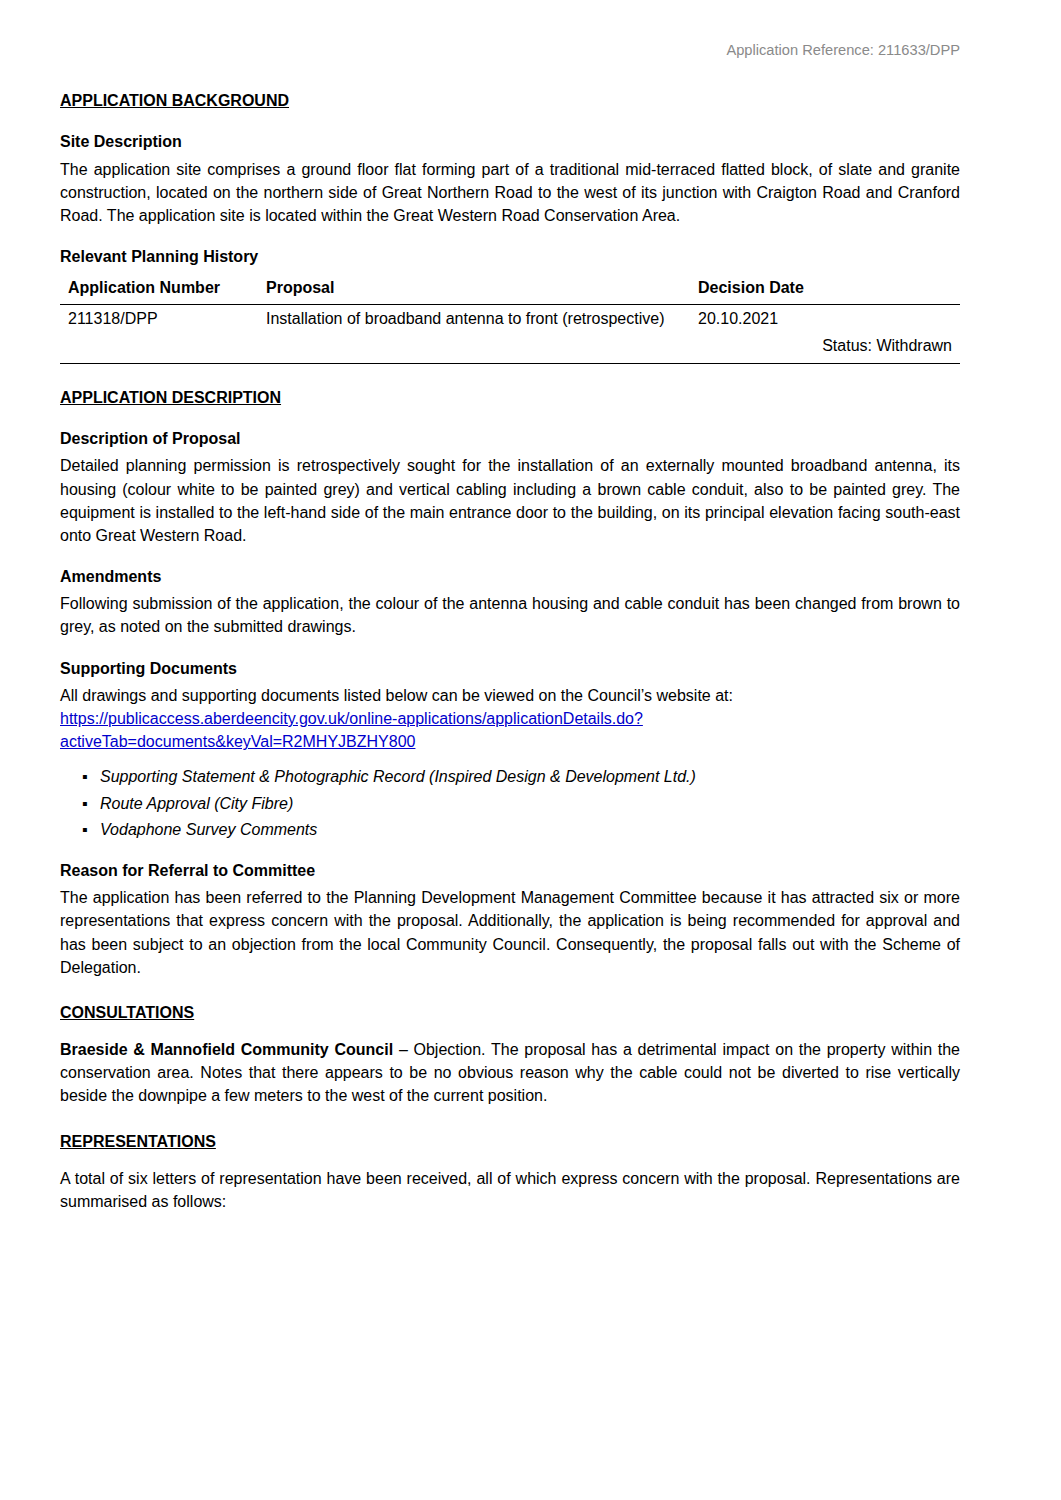Application Reference: 211633/DPP
APPLICATION BACKGROUND
Site Description
The application site comprises a ground floor flat forming part of a traditional mid-terraced flatted block, of slate and granite construction, located on the northern side of Great Northern Road to the west of its junction with Craigton Road and Cranford Road. The application site is located within the Great Western Road Conservation Area.
Relevant Planning History
| Application Number | Proposal | Decision Date |
| --- | --- | --- |
| 211318/DPP | Installation of broadband antenna to front (retrospective) | 20.10.2021 |
| | | Status: Withdrawn |
APPLICATION DESCRIPTION
Description of Proposal
Detailed planning permission is retrospectively sought for the installation of an externally mounted broadband antenna, its housing (colour white to be painted grey) and vertical cabling including a brown cable conduit, also to be painted grey. The equipment is installed to the left-hand side of the main entrance door to the building, on its principal elevation facing south-east onto Great Western Road.
Amendments
Following submission of the application, the colour of the antenna housing and cable conduit has been changed from brown to grey, as noted on the submitted drawings.
Supporting Documents
All drawings and supporting documents listed below can be viewed on the Council’s website at:
https://publicaccess.aberdeencity.gov.uk/online-applications/applicationDetails.do?activeTab=documents&keyVal=R2MHYJBZHY800
Supporting Statement & Photographic Record (Inspired Design & Development Ltd.)
Route Approval (City Fibre)
Vodaphone Survey Comments
Reason for Referral to Committee
The application has been referred to the Planning Development Management Committee because it has attracted six or more representations that express concern with the proposal. Additionally, the application is being recommended for approval and has been subject to an objection from the local Community Council. Consequently, the proposal falls out with the Scheme of Delegation.
CONSULTATIONS
Braeside & Mannofield Community Council – Objection. The proposal has a detrimental impact on the property within the conservation area. Notes that there appears to be no obvious reason why the cable could not be diverted to rise vertically beside the downpipe a few meters to the west of the current position.
REPRESENTATIONS
A total of six letters of representation have been received, all of which express concern with the proposal. Representations are summarised as follows: